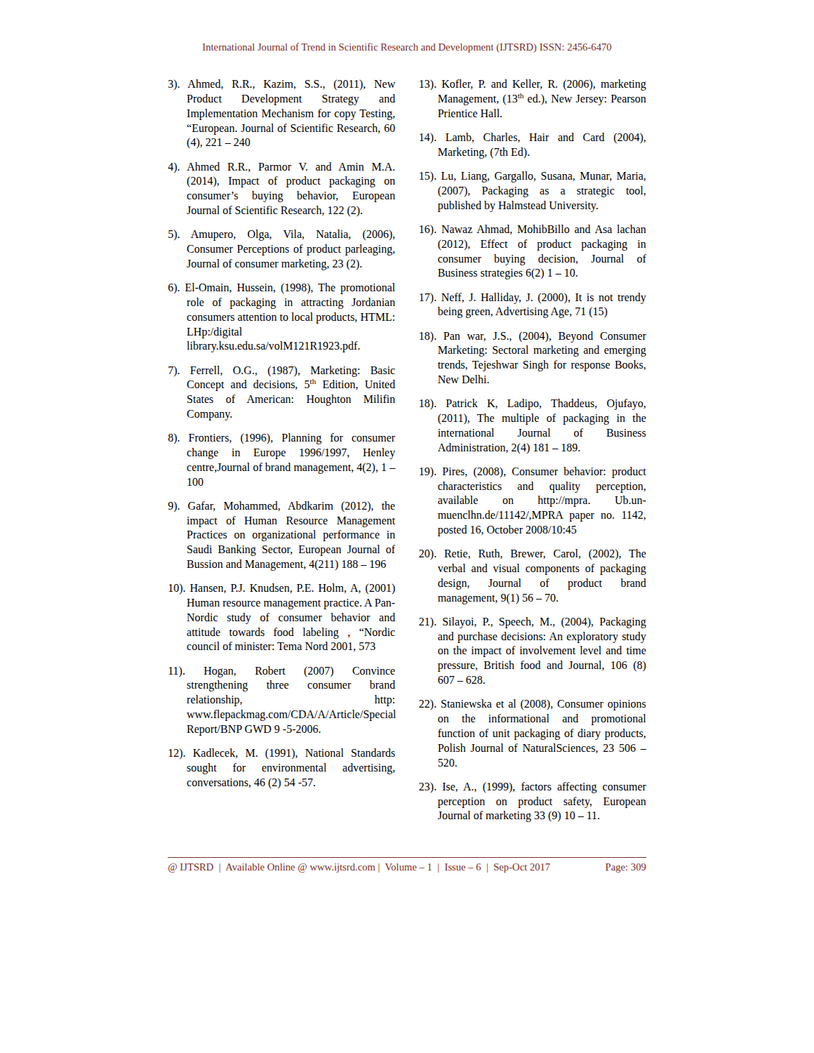International Journal of Trend in Scientific Research and Development (IJTSRD) ISSN: 2456-6470
3). Ahmed, R.R., Kazim, S.S., (2011), New Product Development Strategy and Implementation Mechanism for copy Testing, “European. Journal of Scientific Research, 60 (4), 221 – 240
4). Ahmed R.R., Parmor V. and Amin M.A. (2014), Impact of product packaging on consumer’s buying behavior, European Journal of Scientific Research, 122 (2).
5). Amupero, Olga, Vila, Natalia, (2006), Consumer Perceptions of product parleaging, Journal of consumer marketing, 23 (2).
6). El-Omain, Hussein, (1998), The promotional role of packaging in attracting Jordanian consumers attention to local products, HTML: LHp:/digital library.ksu.edu.sa/volM121R1923.pdf.
7). Ferrell, O.G., (1987), Marketing: Basic Concept and decisions, 5th Edition, United States of American: Houghton Milifin Company.
8). Frontiers, (1996), Planning for consumer change in Europe 1996/1997, Henley centre,Journal of brand management, 4(2), 1 – 100
9). Gafar, Mohammed, Abdkarim (2012), the impact of Human Resource Management Practices on organizational performance in Saudi Banking Sector, European Journal of Bussion and Management, 4(211) 188 – 196
10). Hansen, P.J. Knudsen, P.E. Holm, A, (2001) Human resource management practice. A Pan-Nordic study of consumer behavior and attitude towards food labeling , “Nordic council of minister: Tema Nord 2001, 573
11). Hogan, Robert (2007) Convince strengthening three consumer brand relationship, http: www.flepackmag.com/CDA/A/Article/Special Report/BNP GWD 9 -5-2006.
12). Kadlecek, M. (1991), National Standards sought for environmental advertising, conversations, 46 (2) 54 -57.
13). Kofler, P. and Keller, R. (2006), marketing Management, (13th ed.), New Jersey: Pearson Prientice Hall.
14). Lamb, Charles, Hair and Card (2004), Marketing, (7th Ed).
15). Lu, Liang, Gargallo, Susana, Munar, Maria, (2007), Packaging as a strategic tool, published by Halmstead University.
16). Nawaz Ahmad, MohibBillo and Asa lachan (2012), Effect of product packaging in consumer buying decision, Journal of Business strategies 6(2) 1 – 10.
17). Neff, J. Halliday, J. (2000), It is not trendy being green, Advertising Age, 71 (15)
18). Pan war, J.S., (2004), Beyond Consumer Marketing: Sectoral marketing and emerging trends, Tejeshwar Singh for response Books, New Delhi.
18). Patrick K, Ladipo, Thaddeus, Ojufayo, (2011), The multiple of packaging in the international Journal of Business Administration, 2(4) 181 – 189.
19). Pires, (2008), Consumer behavior: product characteristics and quality perception, available on http://mpra. Ub.un-muenclhn.de/11142/,MPRA paper no. 1142, posted 16, October 2008/10:45
20). Retie, Ruth, Brewer, Carol, (2002), The verbal and visual components of packaging design, Journal of product brand management, 9(1) 56 – 70.
21). Silayoi, P., Speech, M., (2004), Packaging and purchase decisions: An exploratory study on the impact of involvement level and time pressure, British food and Journal, 106 (8) 607 – 628.
22). Staniewska et al (2008), Consumer opinions on the informational and promotional function of unit packaging of diary products, Polish Journal of NaturalSciences, 23 506 – 520.
23). Ise, A., (1999), factors affecting consumer perception on product safety, European Journal of marketing 33 (9) 10 – 11.
@ IJTSRD | Available Online @ www.ijtsrd.com | Volume – 1 | Issue – 6 | Sep-Oct 2017
Page: 309